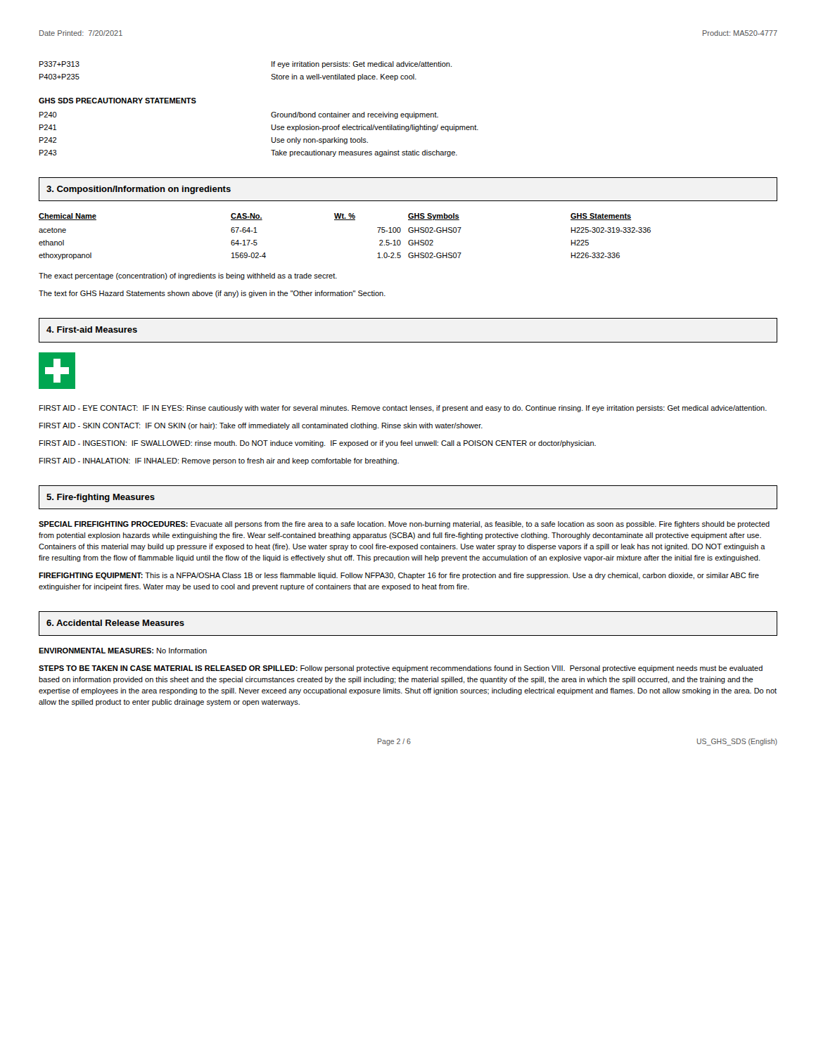Date Printed: 7/20/2021
Product: MA520-4777
P337+P313
If eye irritation persists: Get medical advice/attention.
P403+P235
Store in a well-ventilated place. Keep cool.
GHS SDS PRECAUTIONARY STATEMENTS
P240
Ground/bond container and receiving equipment.
P241
Use explosion-proof electrical/ventilating/lighting/ equipment.
P242
Use only non-sparking tools.
P243
Take precautionary measures against static discharge.
3. Composition/Information on ingredients
| Chemical Name | CAS-No. | Wt. % | GHS Symbols | GHS Statements |
| --- | --- | --- | --- | --- |
| acetone | 67-64-1 | 75-100 | GHS02-GHS07 | H225-302-319-332-336 |
| ethanol | 64-17-5 | 2.5-10 | GHS02 | H225 |
| ethoxypropanol | 1569-02-4 | 1.0-2.5 | GHS02-GHS07 | H226-332-336 |
The exact percentage (concentration) of ingredients is being withheld as a trade secret.
The text for GHS Hazard Statements shown above (if any) is given in the "Other information" Section.
4. First-aid Measures
FIRST AID - EYE CONTACT: IF IN EYES: Rinse cautiously with water for several minutes. Remove contact lenses, if present and easy to do. Continue rinsing. If eye irritation persists: Get medical advice/attention.
FIRST AID - SKIN CONTACT: IF ON SKIN (or hair): Take off immediately all contaminated clothing. Rinse skin with water/shower.
FIRST AID - INGESTION: IF SWALLOWED: rinse mouth. Do NOT induce vomiting. IF exposed or if you feel unwell: Call a POISON CENTER or doctor/physician.
FIRST AID - INHALATION: IF INHALED: Remove person to fresh air and keep comfortable for breathing.
5. Fire-fighting Measures
SPECIAL FIREFIGHTING PROCEDURES: Evacuate all persons from the fire area to a safe location. Move non-burning material, as feasible, to a safe location as soon as possible. Fire fighters should be protected from potential explosion hazards while extinguishing the fire. Wear self-contained breathing apparatus (SCBA) and full fire-fighting protective clothing. Thoroughly decontaminate all protective equipment after use. Containers of this material may build up pressure if exposed to heat (fire). Use water spray to cool fire-exposed containers. Use water spray to disperse vapors if a spill or leak has not ignited. DO NOT extinguish a fire resulting from the flow of flammable liquid until the flow of the liquid is effectively shut off. This precaution will help prevent the accumulation of an explosive vapor-air mixture after the initial fire is extinguished.
FIREFIGHTING EQUIPMENT: This is a NFPA/OSHA Class 1B or less flammable liquid. Follow NFPA30, Chapter 16 for fire protection and fire suppression. Use a dry chemical, carbon dioxide, or similar ABC fire extinguisher for incipeint fires. Water may be used to cool and prevent rupture of containers that are exposed to heat from fire.
6. Accidental Release Measures
ENVIRONMENTAL MEASURES: No Information
STEPS TO BE TAKEN IN CASE MATERIAL IS RELEASED OR SPILLED: Follow personal protective equipment recommendations found in Section VIII. Personal protective equipment needs must be evaluated based on information provided on this sheet and the special circumstances created by the spill including; the material spilled, the quantity of the spill, the area in which the spill occurred, and the training and the expertise of employees in the area responding to the spill. Never exceed any occupational exposure limits. Shut off ignition sources; including electrical equipment and flames. Do not allow smoking in the area. Do not allow the spilled product to enter public drainage system or open waterways.
Page 2 / 6
US_GHS_SDS (English)